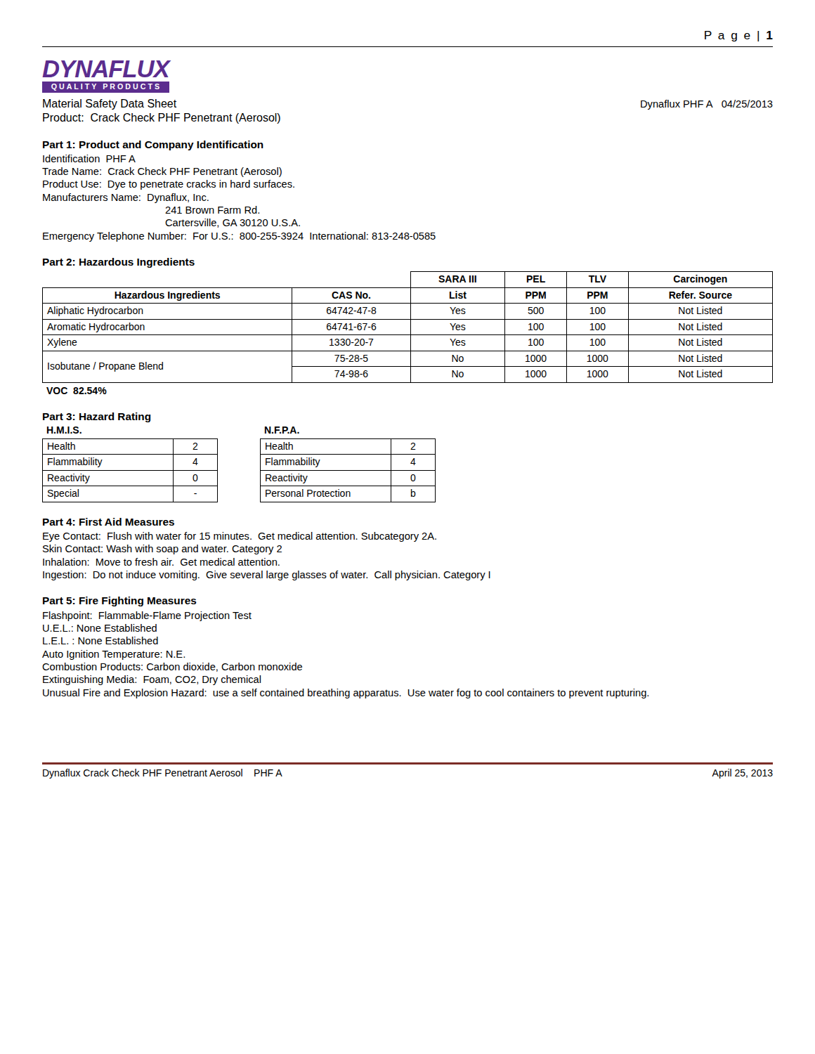P a g e | 1
DYNAFLUX
QUALITY PRODUCTS
Material Safety Data Sheet
Dynaflux PHF A 04/25/2013
Product: Crack Check PHF Penetrant (Aerosol)
Part 1: Product and Company Identification
Identification PHF A
Trade Name: Crack Check PHF Penetrant (Aerosol)
Product Use: Dye to penetrate cracks in hard surfaces.
Manufacturers Name: Dynaflux, Inc.
241 Brown Farm Rd.
Cartersville, GA 30120 U.S.A.
Emergency Telephone Number: For U.S.: 800-255-3924 International: 813-248-0585
Part 2: Hazardous Ingredients
| | | SARA III | PEL | TLV | Carcinogen |
| --- | --- | --- | --- | --- | --- |
| Hazardous Ingredients | CAS No. | List | PPM | PPM | Refer. Source |
| Aliphatic Hydrocarbon | 64742-47-8 | Yes | 500 | 100 | Not Listed |
| Aromatic Hydrocarbon | 64741-67-6 | Yes | 100 | 100 | Not Listed |
| Xylene | 1330-20-7 | Yes | 100 | 100 | Not Listed |
| Isobutane / Propane Blend | 75-28-5 | No | 1000 | 1000 | Not Listed |
| 74-98-6 | No | 1000 | 1000 | Not Listed |
VOC 82.54%
Part 3: Hazard Rating
H.M.I.S.
| Health | 2 |
| Flammability | 4 |
| Reactivity | 0 |
| Special | - |
N.F.P.A.
| Health | 2 |
| Flammability | 4 |
| Reactivity | 0 |
| Personal Protection | b |
Part 4: First Aid Measures
Eye Contact: Flush with water for 15 minutes. Get medical attention. Subcategory 2A.
Skin Contact: Wash with soap and water. Category 2
Inhalation: Move to fresh air. Get medical attention.
Ingestion: Do not induce vomiting. Give several large glasses of water. Call physician. Category I
Part 5: Fire Fighting Measures
Flashpoint: Flammable-Flame Projection Test
U.E.L.: None Established
L.E.L. : None Established
Auto Ignition Temperature: N.E.
Combustion Products: Carbon dioxide, Carbon monoxide
Extinguishing Media: Foam, CO2, Dry chemical
Unusual Fire and Explosion Hazard: use a self contained breathing apparatus. Use water fog to cool containers to prevent rupturing.
Dynaflux Crack Check PHF Penetrant Aerosol PHF A April 25, 2013